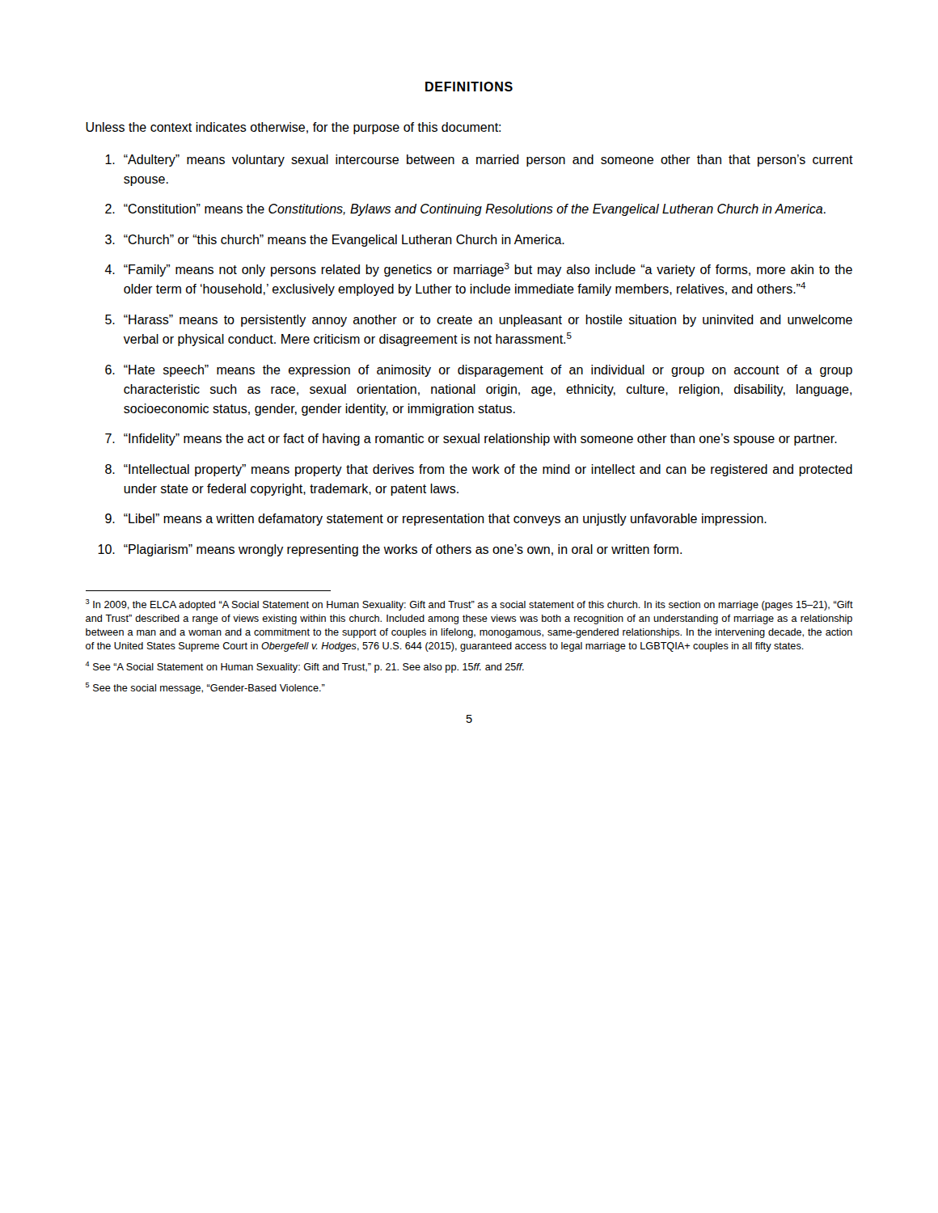DEFINITIONS
Unless the context indicates otherwise, for the purpose of this document:
“Adultery” means voluntary sexual intercourse between a married person and someone other than that person’s current spouse.
“Constitution” means the Constitutions, Bylaws and Continuing Resolutions of the Evangelical Lutheran Church in America.
“Church” or “this church” means the Evangelical Lutheran Church in America.
“Family” means not only persons related by genetics or marriage3 but may also include “a variety of forms, more akin to the older term of ‘household,’ exclusively employed by Luther to include immediate family members, relatives, and others.”4
“Harass” means to persistently annoy another or to create an unpleasant or hostile situation by uninvited and unwelcome verbal or physical conduct. Mere criticism or disagreement is not harassment.5
“Hate speech” means the expression of animosity or disparagement of an individual or group on account of a group characteristic such as race, sexual orientation, national origin, age, ethnicity, culture, religion, disability, language, socioeconomic status, gender, gender identity, or immigration status.
“Infidelity” means the act or fact of having a romantic or sexual relationship with someone other than one’s spouse or partner.
“Intellectual property” means property that derives from the work of the mind or intellect and can be registered and protected under state or federal copyright, trademark, or patent laws.
“Libel” means a written defamatory statement or representation that conveys an unjustly unfavorable impression.
“Plagiarism” means wrongly representing the works of others as one’s own, in oral or written form.
3 In 2009, the ELCA adopted “A Social Statement on Human Sexuality: Gift and Trust” as a social statement of this church. In its section on marriage (pages 15–21), “Gift and Trust” described a range of views existing within this church. Included among these views was both a recognition of an understanding of marriage as a relationship between a man and a woman and a commitment to the support of couples in lifelong, monogamous, same-gendered relationships. In the intervening decade, the action of the United States Supreme Court in Obergefell v. Hodges, 576 U.S. 644 (2015), guaranteed access to legal marriage to LGBTQIA+ couples in all fifty states.
4 See “A Social Statement on Human Sexuality: Gift and Trust,” p. 21. See also pp. 15ff. and 25ff.
5 See the social message, “Gender-Based Violence.”
5